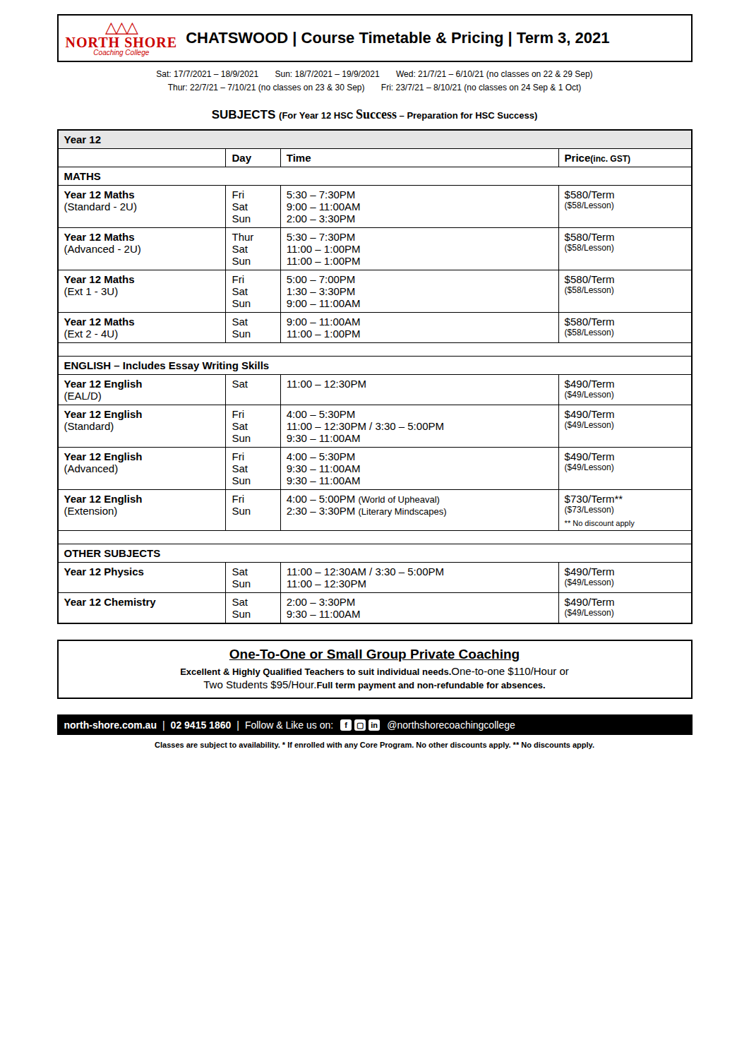△△△
NORTH SHORE
Coaching College
CHATSWOOD | Course Timetable & Pricing | Term 3, 2021
Sat: 17/7/2021 – 18/9/2021 Sun: 18/7/2021 – 19/9/2021 Wed: 21/7/21 – 6/10/21 (no classes on 22 & 29 Sep)
Thur: 22/7/21 – 7/10/21 (no classes on 23 & 30 Sep) Fri: 23/7/21 – 8/10/21 (no classes on 24 Sep & 1 Oct)
SUBJECTS (For Year 12 HSC Success – Preparation for HSC Success)
| Year 12 |
| | Day | Time | Price (inc. GST) |
| MATHS |
| Year 12 Maths (Standard - 2U) | Fri Sat Sun | 5:30 – 7:30PM 9:00 – 11:00AM 2:00 – 3:30PM | $580/Term ($58/Lesson) |
| Year 12 Maths (Advanced - 2U) | Thur Sat Sun | 5:30 – 7:30PM 11:00 – 1:00PM 11:00 – 1:00PM | $580/Term ($58/Lesson) |
| Year 12 Maths (Ext 1 - 3U) | Fri Sat Sun | 5:00 – 7:00PM 1:30 – 3:30PM 9:00 – 11:00AM | $580/Term ($58/Lesson) |
| Year 12 Maths (Ext 2 - 4U) | Sat Sun | 9:00 – 11:00AM 11:00 – 1:00PM | $580/Term ($58/Lesson) |
| ENGLISH – Includes Essay Writing Skills |
| Year 12 English (EAL/D) | Sat | 11:00 – 12:30PM | $490/Term ($49/Lesson) |
| Year 12 English (Standard) | Fri Sat Sun | 4:00 – 5:30PM 11:00 – 12:30PM / 3:30 – 5:00PM 9:30 – 11:00AM | $490/Term ($49/Lesson) |
| Year 12 English (Advanced) | Fri Sat Sun | 4:00 – 5:30PM 9:30 – 11:00AM 9:30 – 11:00AM | $490/Term ($49/Lesson) |
| Year 12 English (Extension) | Fri Sun | 4:00 – 5:00PM (World of Upheaval) 2:30 – 3:30PM (Literary Mindscapes) | $730/Term** ($73/Lesson) ** No discount apply |
| OTHER SUBJECTS |
| Year 12 Physics | Sat Sun | 11:00 – 12:30AM / 3:30 – 5:00PM 11:00 – 12:30PM | $490/Term ($49/Lesson) |
| Year 12 Chemistry | Sat Sun | 2:00 – 3:30PM 9:30 – 11:00AM | $490/Term ($49/Lesson) |
One-To-One or Small Group Private Coaching
Excellent & Highly Qualified Teachers to suit individual needs. One-to-one $110/Hour or
Two Students $95/Hour. Full term payment and non-refundable for absences.
north-shore.com.au | 02 9415 1860 | Follow & Like us on: f▢in @northshorecoachingcollege
Classes are subject to availability. * If enrolled with any Core Program. No other discounts apply. ** No discounts apply.